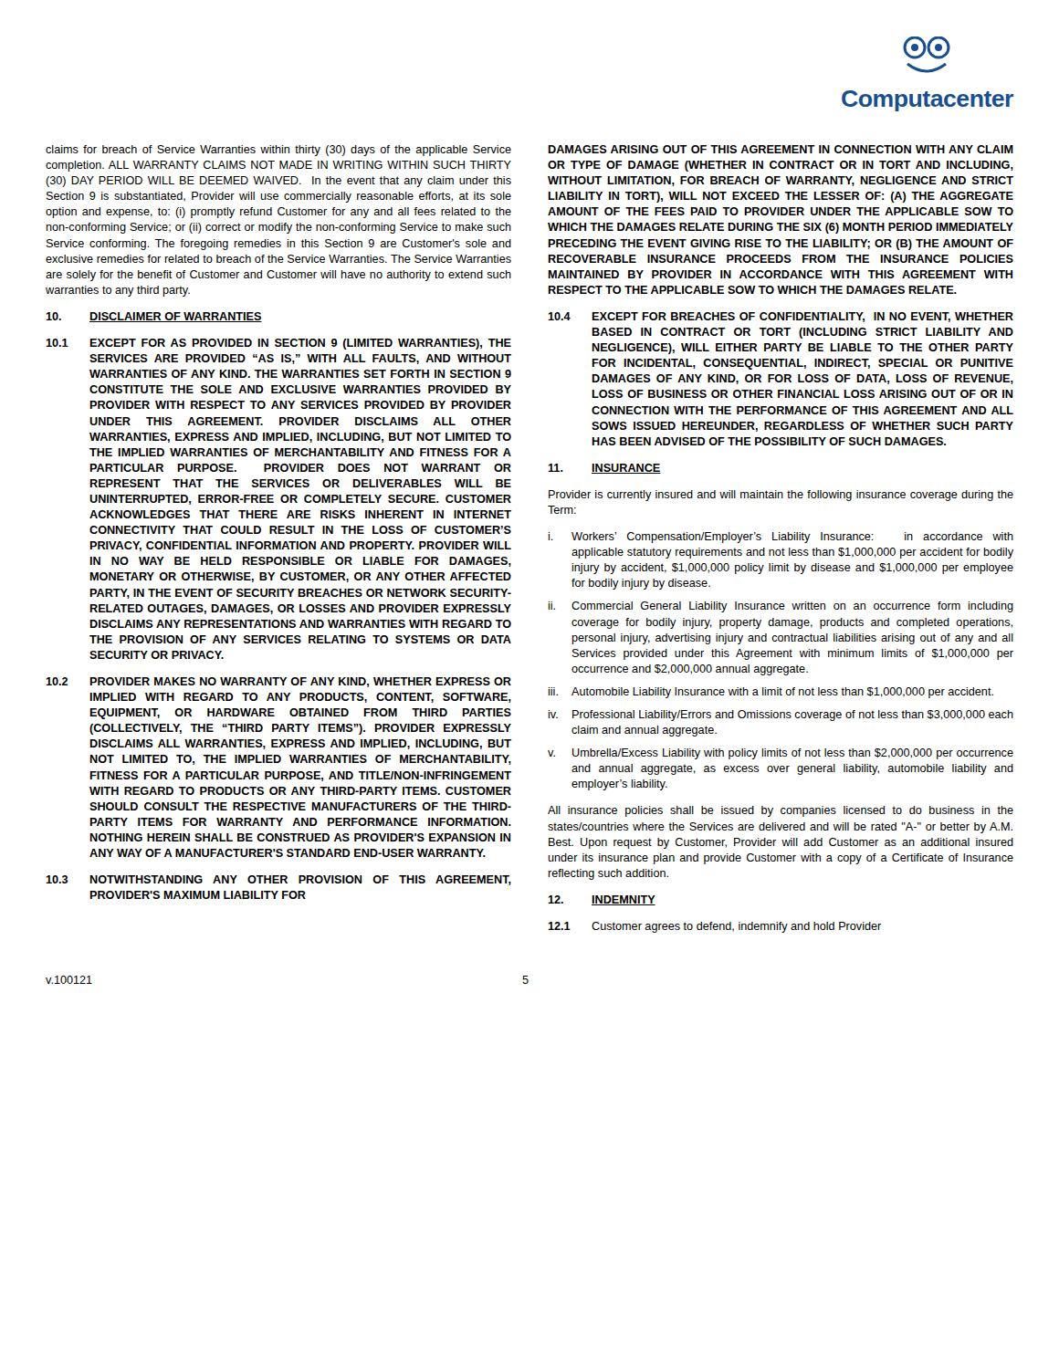Computacenter
claims for breach of Service Warranties within thirty (30) days of the applicable Service completion. ALL WARRANTY CLAIMS NOT MADE IN WRITING WITHIN SUCH THIRTY (30) DAY PERIOD WILL BE DEEMED WAIVED. In the event that any claim under this Section 9 is substantiated, Provider will use commercially reasonable efforts, at its sole option and expense, to: (i) promptly refund Customer for any and all fees related to the non-conforming Service; or (ii) correct or modify the non-conforming Service to make such Service conforming. The foregoing remedies in this Section 9 are Customer's sole and exclusive remedies for related to breach of the Service Warranties. The Service Warranties are solely for the benefit of Customer and Customer will have no authority to extend such warranties to any third party.
10.
DISCLAIMER OF WARRANTIES
10.1
EXCEPT FOR AS PROVIDED IN SECTION 9 (LIMITED WARRANTIES), THE SERVICES ARE PROVIDED “AS IS,” WITH ALL FAULTS, AND WITHOUT WARRANTIES OF ANY KIND. THE WARRANTIES SET FORTH IN SECTION 9 CONSTITUTE THE SOLE AND EXCLUSIVE WARRANTIES PROVIDED BY PROVIDER WITH RESPECT TO ANY SERVICES PROVIDED BY PROVIDER UNDER THIS AGREEMENT. PROVIDER DISCLAIMS ALL OTHER WARRANTIES, EXPRESS AND IMPLIED, INCLUDING, BUT NOT LIMITED TO THE IMPLIED WARRANTIES OF MERCHANTABILITY AND FITNESS FOR A PARTICULAR PURPOSE. PROVIDER DOES NOT WARRANT OR REPRESENT THAT THE SERVICES OR DELIVERABLES WILL BE UNINTERRUPTED, ERROR-FREE OR COMPLETELY SECURE. CUSTOMER ACKNOWLEDGES THAT THERE ARE RISKS INHERENT IN INTERNET CONNECTIVITY THAT COULD RESULT IN THE LOSS OF CUSTOMER’S PRIVACY, CONFIDENTIAL INFORMATION AND PROPERTY. PROVIDER WILL IN NO WAY BE HELD RESPONSIBLE OR LIABLE FOR DAMAGES, MONETARY OR OTHERWISE, BY CUSTOMER, OR ANY OTHER AFFECTED PARTY, IN THE EVENT OF SECURITY BREACHES OR NETWORK SECURITY-RELATED OUTAGES, DAMAGES, OR LOSSES AND PROVIDER EXPRESSLY DISCLAIMS ANY REPRESENTATIONS AND WARRANTIES WITH REGARD TO THE PROVISION OF ANY SERVICES RELATING TO SYSTEMS OR DATA SECURITY OR PRIVACY.
10.2
PROVIDER MAKES NO WARRANTY OF ANY KIND, WHETHER EXPRESS OR IMPLIED WITH REGARD TO ANY PRODUCTS, CONTENT, SOFTWARE, EQUIPMENT, OR HARDWARE OBTAINED FROM THIRD PARTIES (COLLECTIVELY, THE “THIRD PARTY ITEMS”). PROVIDER EXPRESSLY DISCLAIMS ALL WARRANTIES, EXPRESS AND IMPLIED, INCLUDING, BUT NOT LIMITED TO, THE IMPLIED WARRANTIES OF MERCHANTABILITY, FITNESS FOR A PARTICULAR PURPOSE, AND TITLE/NON-INFRINGEMENT WITH REGARD TO PRODUCTS OR ANY THIRD-PARTY ITEMS. CUSTOMER SHOULD CONSULT THE RESPECTIVE MANUFACTURERS OF THE THIRD- PARTY ITEMS FOR WARRANTY AND PERFORMANCE INFORMATION. NOTHING HEREIN SHALL BE CONSTRUED AS PROVIDER'S EXPANSION IN ANY WAY OF A MANUFACTURER'S STANDARD END-USER WARRANTY.
10.3
NOTWITHSTANDING ANY OTHER PROVISION OF THIS AGREEMENT, PROVIDER'S MAXIMUM LIABILITY FOR
DAMAGES ARISING OUT OF THIS AGREEMENT IN CONNECTION WITH ANY CLAIM OR TYPE OF DAMAGE (WHETHER IN CONTRACT OR IN TORT AND INCLUDING, WITHOUT LIMITATION, FOR BREACH OF WARRANTY, NEGLIGENCE AND STRICT LIABILITY IN TORT), WILL NOT EXCEED THE LESSER OF: (A) THE AGGREGATE AMOUNT OF THE FEES PAID TO PROVIDER UNDER THE APPLICABLE SOW TO WHICH THE DAMAGES RELATE DURING THE SIX (6) MONTH PERIOD IMMEDIATELY PRECEDING THE EVENT GIVING RISE TO THE LIABILITY; OR (B) THE AMOUNT OF RECOVERABLE INSURANCE PROCEEDS FROM THE INSURANCE POLICIES MAINTAINED BY PROVIDER IN ACCORDANCE WITH THIS AGREEMENT WITH RESPECT TO THE APPLICABLE SOW TO WHICH THE DAMAGES RELATE.
10.4
EXCEPT FOR BREACHES OF CONFIDENTIALITY, IN NO EVENT, WHETHER BASED IN CONTRACT OR TORT (INCLUDING STRICT LIABILITY AND NEGLIGENCE), WILL EITHER PARTY BE LIABLE TO THE OTHER PARTY FOR INCIDENTAL, CONSEQUENTIAL, INDIRECT, SPECIAL OR PUNITIVE DAMAGES OF ANY KIND, OR FOR LOSS OF DATA, LOSS OF REVENUE, LOSS OF BUSINESS OR OTHER FINANCIAL LOSS ARISING OUT OF OR IN CONNECTION WITH THE PERFORMANCE OF THIS AGREEMENT AND ALL SOWS ISSUED HEREUNDER, REGARDLESS OF WHETHER SUCH PARTY HAS BEEN ADVISED OF THE POSSIBILITY OF SUCH DAMAGES.
11.
INSURANCE
Provider is currently insured and will maintain the following insurance coverage during the Term:
i. Workers’ Compensation/Employer’s Liability Insurance: in accordance with applicable statutory requirements and not less than $1,000,000 per accident for bodily injury by accident, $1,000,000 policy limit by disease and $1,000,000 per employee for bodily injury by disease.
ii. Commercial General Liability Insurance written on an occurrence form including coverage for bodily injury, property damage, products and completed operations, personal injury, advertising injury and contractual liabilities arising out of any and all Services provided under this Agreement with minimum limits of $1,000,000 per occurrence and $2,000,000 annual aggregate.
iii. Automobile Liability Insurance with a limit of not less than $1,000,000 per accident.
iv. Professional Liability/Errors and Omissions coverage of not less than $3,000,000 each claim and annual aggregate.
v. Umbrella/Excess Liability with policy limits of not less than $2,000,000 per occurrence and annual aggregate, as excess over general liability, automobile liability and employer’s liability.
All insurance policies shall be issued by companies licensed to do business in the states/countries where the Services are delivered and will be rated "A-" or better by A.M. Best. Upon request by Customer, Provider will add Customer as an additional insured under its insurance plan and provide Customer with a copy of a Certificate of Insurance reflecting such addition.
12.
INDEMNITY
12.1
Customer agrees to defend, indemnify and hold Provider
v.100121
5